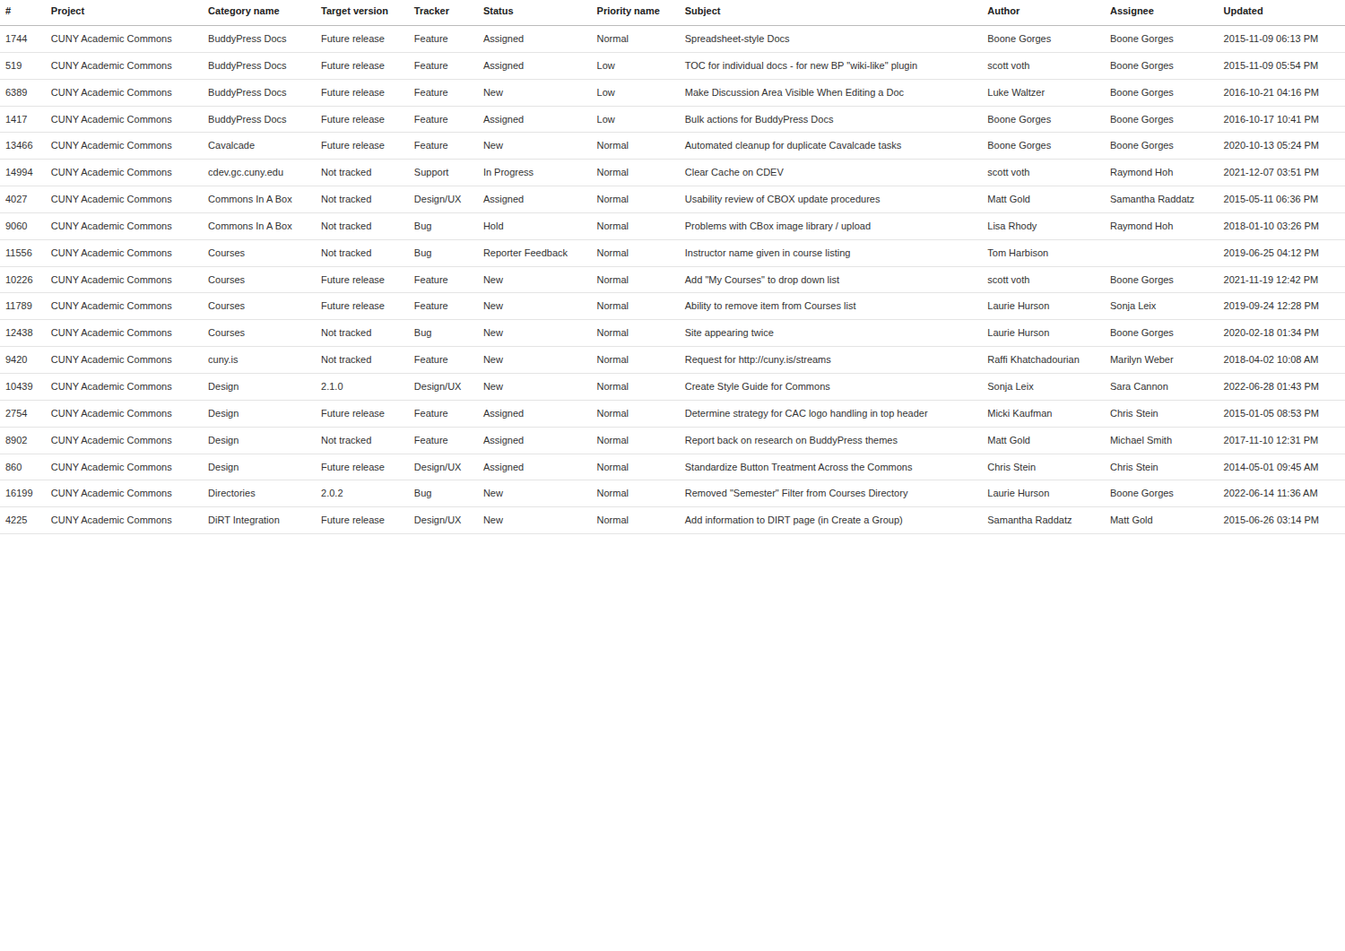| # | Project | Category name | Target version | Tracker | Status | Priority name | Subject | Author | Assignee | Updated |
| --- | --- | --- | --- | --- | --- | --- | --- | --- | --- | --- |
| 1744 | CUNY Academic Commons | BuddyPress Docs | Future release | Feature | Assigned | Normal | Spreadsheet-style Docs | Boone Gorges | Boone Gorges | 2015-11-09 06:13 PM |
| 519 | CUNY Academic Commons | BuddyPress Docs | Future release | Feature | Assigned | Low | TOC for individual docs - for new BP "wiki-like" plugin | scott voth | Boone Gorges | 2015-11-09 05:54 PM |
| 6389 | CUNY Academic Commons | BuddyPress Docs | Future release | Feature | New | Low | Make Discussion Area Visible When Editing a Doc | Luke Waltzer | Boone Gorges | 2016-10-21 04:16 PM |
| 1417 | CUNY Academic Commons | BuddyPress Docs | Future release | Feature | Assigned | Low | Bulk actions for BuddyPress Docs | Boone Gorges | Boone Gorges | 2016-10-17 10:41 PM |
| 13466 | CUNY Academic Commons | Cavalcade | Future release | Feature | New | Normal | Automated cleanup for duplicate Cavalcade tasks | Boone Gorges | Boone Gorges | 2020-10-13 05:24 PM |
| 14994 | CUNY Academic Commons | cdev.gc.cuny.edu | Not tracked | Support | In Progress | Normal | Clear Cache on CDEV | scott voth | Raymond Hoh | 2021-12-07 03:51 PM |
| 4027 | CUNY Academic Commons | Commons In A Box | Not tracked | Design/UX | Assigned | Normal | Usability review of CBOX update procedures | Matt Gold | Samantha Raddatz | 2015-05-11 06:36 PM |
| 9060 | CUNY Academic Commons | Commons In A Box | Not tracked | Bug | Hold | Normal | Problems with CBox image library / upload | Lisa Rhody | Raymond Hoh | 2018-01-10 03:26 PM |
| 11556 | CUNY Academic Commons | Courses | Not tracked | Bug | Reporter Feedback | Normal | Instructor name given in course listing | Tom Harbison | | 2019-06-25 04:12 PM |
| 10226 | CUNY Academic Commons | Courses | Future release | Feature | New | Normal | Add "My Courses" to drop down list | scott voth | Boone Gorges | 2021-11-19 12:42 PM |
| 11789 | CUNY Academic Commons | Courses | Future release | Feature | New | Normal | Ability to remove item from Courses list | Laurie Hurson | Sonja Leix | 2019-09-24 12:28 PM |
| 12438 | CUNY Academic Commons | Courses | Not tracked | Bug | New | Normal | Site appearing twice | Laurie Hurson | Boone Gorges | 2020-02-18 01:34 PM |
| 9420 | CUNY Academic Commons | cuny.is | Not tracked | Feature | New | Normal | Request for http://cuny.is/streams | Raffi Khatchadourian | Marilyn Weber | 2018-04-02 10:08 AM |
| 10439 | CUNY Academic Commons | Design | 2.1.0 | Design/UX | New | Normal | Create Style Guide for Commons | Sonja Leix | Sara Cannon | 2022-06-28 01:43 PM |
| 2754 | CUNY Academic Commons | Design | Future release | Feature | Assigned | Normal | Determine strategy for CAC logo handling in top header | Micki Kaufman | Chris Stein | 2015-01-05 08:53 PM |
| 8902 | CUNY Academic Commons | Design | Not tracked | Feature | Assigned | Normal | Report back on research on BuddyPress themes | Matt Gold | Michael Smith | 2017-11-10 12:31 PM |
| 860 | CUNY Academic Commons | Design | Future release | Design/UX | Assigned | Normal | Standardize Button Treatment Across the Commons | Chris Stein | Chris Stein | 2014-05-01 09:45 AM |
| 16199 | CUNY Academic Commons | Directories | 2.0.2 | Bug | New | Normal | Removed "Semester" Filter from Courses Directory | Laurie Hurson | Boone Gorges | 2022-06-14 11:36 AM |
| 4225 | CUNY Academic Commons | DiRT Integration | Future release | Design/UX | New | Normal | Add information to DIRT page (in Create a Group) | Samantha Raddatz | Matt Gold | 2015-06-26 03:14 PM |